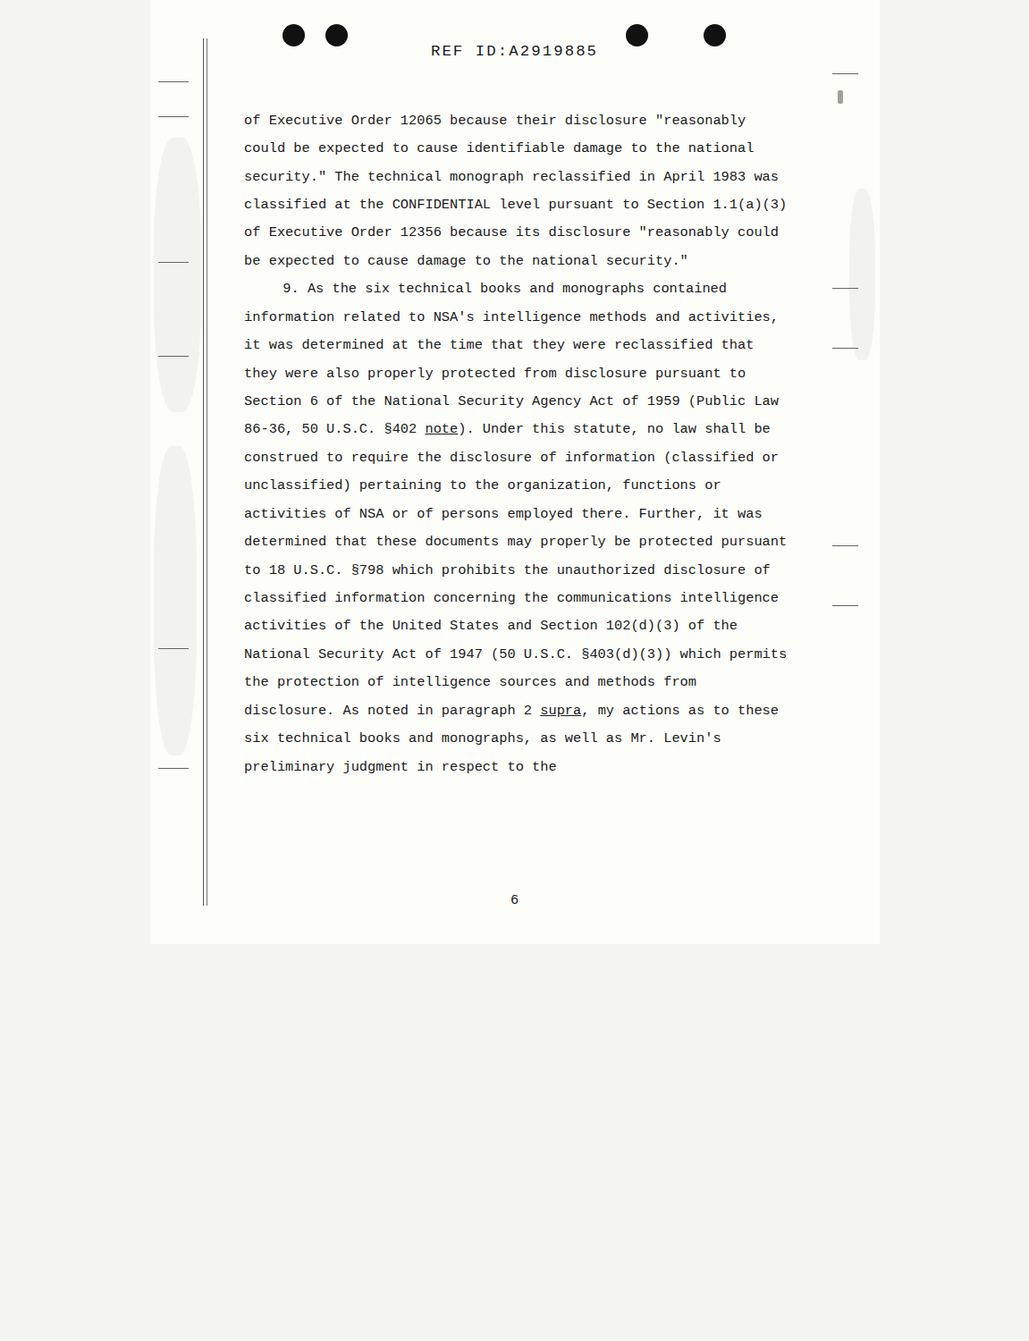REF ID:A2919885
of Executive Order 12065 because their disclosure "reasonably could be expected to cause identifiable damage to the national security." The technical monograph reclassified in April 1983 was classified at the CONFIDENTIAL level pursuant to Section 1.1(a)(3) of Executive Order 12356 because its disclosure "reasonably could be expected to cause damage to the national security."
9. As the six technical books and monographs contained information related to NSA's intelligence methods and activities, it was determined at the time that they were reclassified that they were also properly protected from disclosure pursuant to Section 6 of the National Security Agency Act of 1959 (Public Law 86-36, 50 U.S.C. §402 note). Under this statute, no law shall be construed to require the disclosure of information (classified or unclassified) pertaining to the organization, functions or activities of NSA or of persons employed there. Further, it was determined that these documents may properly be protected pursuant to 18 U.S.C. §798 which prohibits the unauthorized disclosure of classified information concerning the communications intelligence activities of the United States and Section 102(d)(3) of the National Security Act of 1947 (50 U.S.C. §403(d)(3)) which permits the protection of intelligence sources and methods from disclosure. As noted in paragraph 2 supra, my actions as to these six technical books and monographs, as well as Mr. Levin's preliminary judgment in respect to the
6